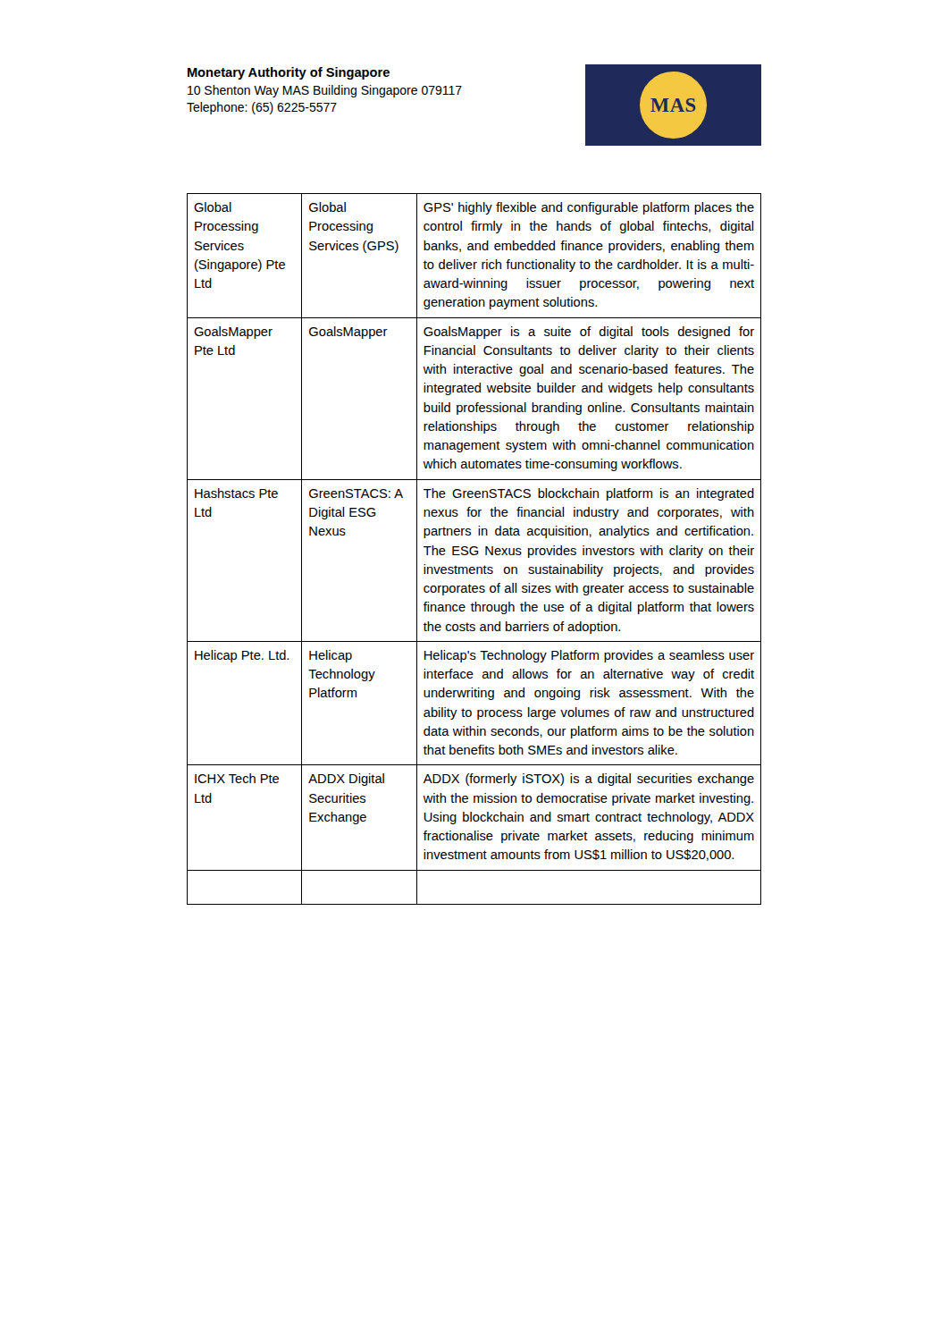Monetary Authority of Singapore
10 Shenton Way MAS Building Singapore 079117
Telephone: (65) 6225-5577
MAS
| Global Processing Services (Singapore) Pte Ltd | Global Processing Services (GPS) | GPS' highly flexible and configurable platform places the control firmly in the hands of global fintechs, digital banks, and embedded finance providers, enabling them to deliver rich functionality to the cardholder. It is a multi-award-winning issuer processor, powering next generation payment solutions. |
| GoalsMapper Pte Ltd | GoalsMapper | GoalsMapper is a suite of digital tools designed for Financial Consultants to deliver clarity to their clients with interactive goal and scenario-based features. The integrated website builder and widgets help consultants build professional branding online. Consultants maintain relationships through the customer relationship management system with omni-channel communication which automates time-consuming workflows. |
| Hashstacs Pte Ltd | GreenSTACS: A Digital ESG Nexus | The GreenSTACS blockchain platform is an integrated nexus for the financial industry and corporates, with partners in data acquisition, analytics and certification. The ESG Nexus provides investors with clarity on their investments on sustainability projects, and provides corporates of all sizes with greater access to sustainable finance through the use of a digital platform that lowers the costs and barriers of adoption. |
| Helicap Pte. Ltd. | Helicap Technology Platform | Helicap's Technology Platform provides a seamless user interface and allows for an alternative way of credit underwriting and ongoing risk assessment. With the ability to process large volumes of raw and unstructured data within seconds, our platform aims to be the solution that benefits both SMEs and investors alike. |
| ICHX Tech Pte Ltd | ADDX Digital Securities Exchange | ADDX (formerly iSTOX) is a digital securities exchange with the mission to democratise private market investing. Using blockchain and smart contract technology, ADDX fractionalise private market assets, reducing minimum investment amounts from US$1 million to US$20,000. |